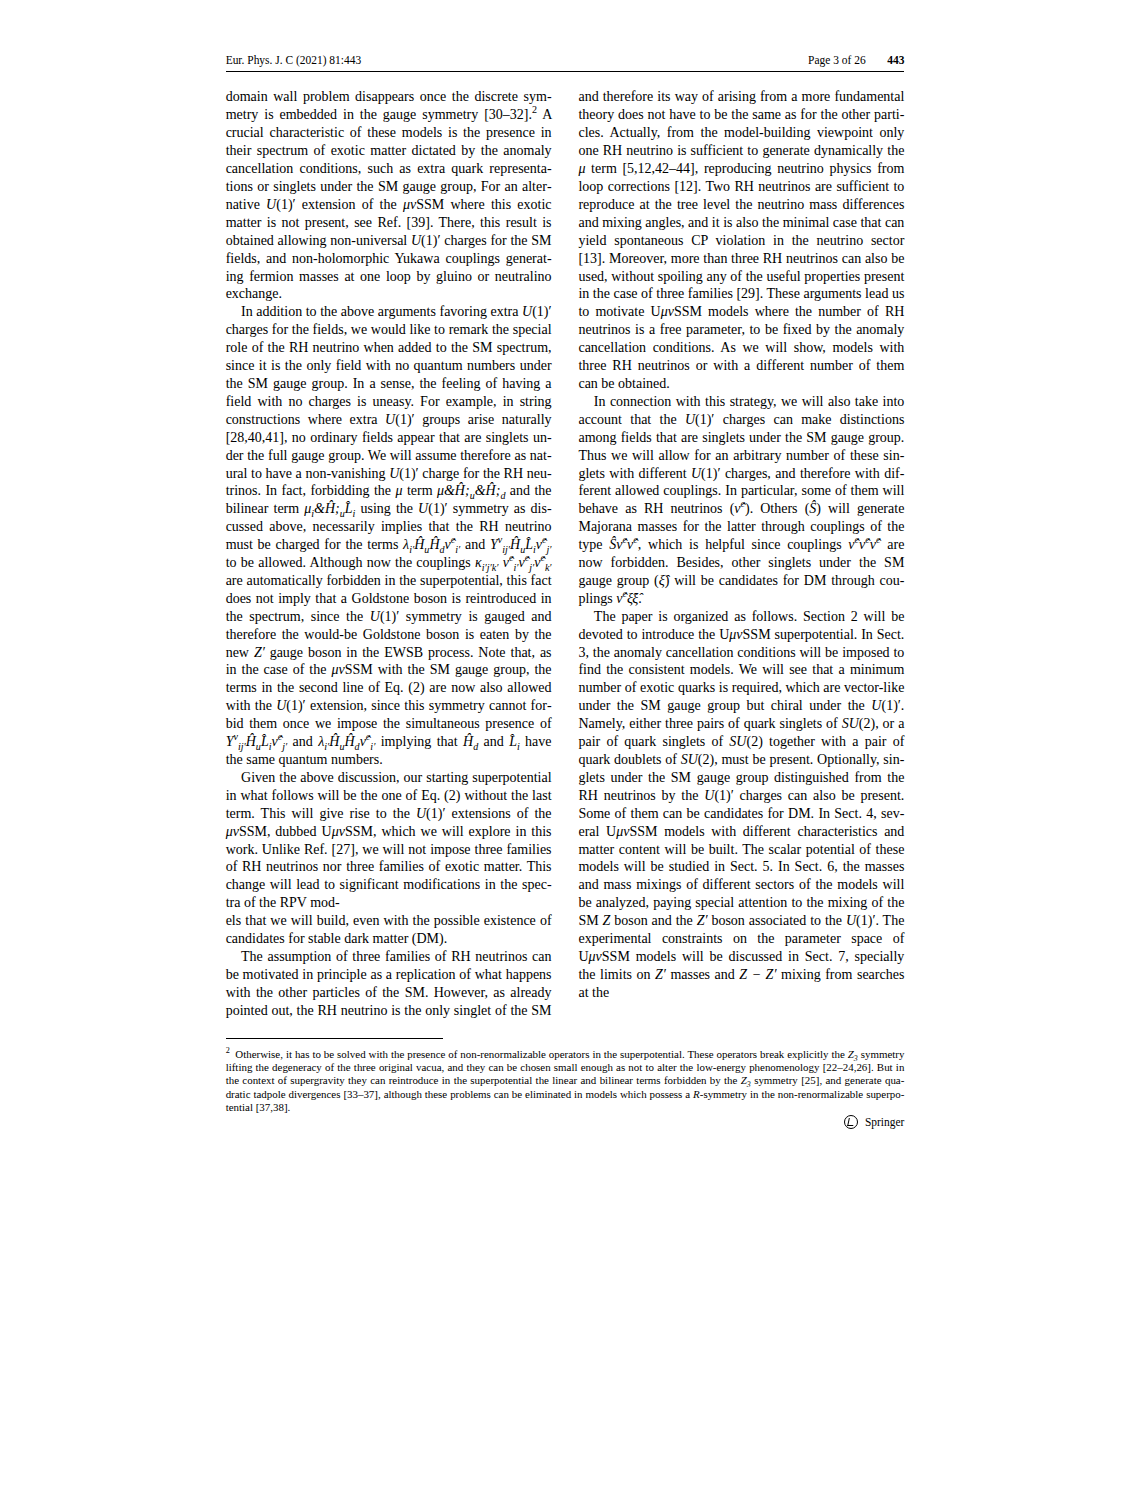Eur. Phys. J. C (2021) 81:443
Page 3 of 26 443
domain wall problem disappears once the discrete symmetry is embedded in the gauge symmetry [30–32].2 A crucial characteristic of these models is the presence in their spectrum of exotic matter dictated by the anomaly cancellation conditions, such as extra quark representations or singlets under the SM gauge group, For an alternative U(1)′ extension of the μν SSM where this exotic matter is not present, see Ref. [39]. There, this result is obtained allowing non-universal U(1)′ charges for the SM fields, and non-holomorphic Yukawa couplings generating fermion masses at one loop by gluino or neutralino exchange.
In addition to the above arguments favoring extra U(1)′ charges for the fields, we would like to remark the special role of the RH neutrino when added to the SM spectrum, since it is the only field with no quantum numbers under the SM gauge group. In a sense, the feeling of having a field with no charges is uneasy. For example, in string constructions where extra U(1)′ groups arise naturally [28,40,41], no ordinary fields appear that are singlets under the full gauge group. We will assume therefore as natural to have a non-vanishing U(1)′ charge for the RH neutrinos. In fact, forbidding the μ term μ&Ĥ;u&Ĥ;d and the bilinear term μi&Ĥ;uL̂i using the U(1)′ symmetry as discussed above, necessarily implies that the RH neutrino must be charged for the terms λi′ĤuĤdν̂ci′ and Yνij′ĤuL̂iν̂cj′ to be allowed. Although now the couplings κi′j′k′ ν̂ci′ν̂cj′ν̂ck′ are automatically forbidden in the superpotential, this fact does not imply that a Goldstone boson is reintroduced in the spectrum, since the U(1)′ symmetry is gauged and therefore the would-be Goldstone boson is eaten by the new Z′ gauge boson in the EWSB process. Note that, as in the case of the μν SSM with the SM gauge group, the terms in the second line of Eq. (2) are now also allowed with the U(1)′ extension, since this symmetry cannot forbid them once we impose the simultaneous presence of Yνij′ĤuL̂iν̂cj′ and λi′ĤuĤdν̂ci′ implying that Ĥd and L̂i have the same quantum numbers.
Given the above discussion, our starting superpotential in what follows will be the one of Eq. (2) without the last term. This will give rise to the U(1)′ extensions of the μν SSM, dubbed Uμν SSM, which we will explore in this work. Unlike Ref. [27], we will not impose three families of RH neutrinos nor three families of exotic matter. This change will lead to significant modifications in the spectra of the RPV mod-
els that we will build, even with the possible existence of candidates for stable dark matter (DM).
The assumption of three families of RH neutrinos can be motivated in principle as a replication of what happens with the other particles of the SM. However, as already pointed out, the RH neutrino is the only singlet of the SM and therefore its way of arising from a more fundamental theory does not have to be the same as for the other particles. Actually, from the model-building viewpoint only one RH neutrino is sufficient to generate dynamically the μ term [5,12,42–44], reproducing neutrino physics from loop corrections [12]. Two RH neutrinos are sufficient to reproduce at the tree level the neutrino mass differences and mixing angles, and it is also the minimal case that can yield spontaneous CP violation in the neutrino sector [13]. Moreover, more than three RH neutrinos can also be used, without spoiling any of the useful properties present in the case of three families [29]. These arguments lead us to motivate Uμν SSM models where the number of RH neutrinos is a free parameter, to be fixed by the anomaly cancellation conditions. As we will show, models with three RH neutrinos or with a different number of them can be obtained.
In connection with this strategy, we will also take into account that the U(1)′ charges can make distinctions among fields that are singlets under the SM gauge group. Thus we will allow for an arbitrary number of these singlets with different U(1)′ charges, and therefore with different allowed couplings. In particular, some of them will behave as RH neutrinos (ν̂c). Others (Ŝ) will generate Majorana masses for the latter through couplings of the type Ŝν̂cν̂c, which is helpful since couplings ν̂cν̂cν̂c are now forbidden. Besides, other singlets under the SM gauge group (ξ̂) will be candidates for DM through couplings ν̂cξ̂ξ̂.
The paper is organized as follows. Section 2 will be devoted to introduce the Uμν SSM superpotential. In Sect. 3, the anomaly cancellation conditions will be imposed to find the consistent models. We will see that a minimum number of exotic quarks is required, which are vector-like under the SM gauge group but chiral under the U(1)′. Namely, either three pairs of quark singlets of SU(2), or a pair of quark singlets of SU(2) together with a pair of quark doublets of SU(2), must be present. Optionally, singlets under the SM gauge group distinguished from the RH neutrinos by the U(1)′ charges can also be present. Some of them can be candidates for DM. In Sect. 4, several Uμν SSM models with different characteristics and matter content will be built. The scalar potential of these models will be studied in Sect. 5. In Sect. 6, the masses and mass mixings of different sectors of the models will be analyzed, paying special attention to the mixing of the SM Z boson and the Z′ boson associated to the U(1)′. The experimental constraints on the parameter space of Uμν SSM models will be discussed in Sect. 7, specially the limits on Z′ masses and Z − Z′ mixing from searches at the
2 Otherwise, it has to be solved with the presence of non-renormalizable operators in the superpotential. These operators break explicitly the Z3 symmetry lifting the degeneracy of the three original vacua, and they can be chosen small enough as not to alter the low-energy phenomenology [22–24,26]. But in the context of supergravity they can reintroduce in the superpotential the linear and bilinear terms forbidden by the Z3 symmetry [25], and generate quadratic tadpole divergences [33–37], although these problems can be eliminated in models which possess a R-symmetry in the non-renormalizable superpotential [37,38].
Springer